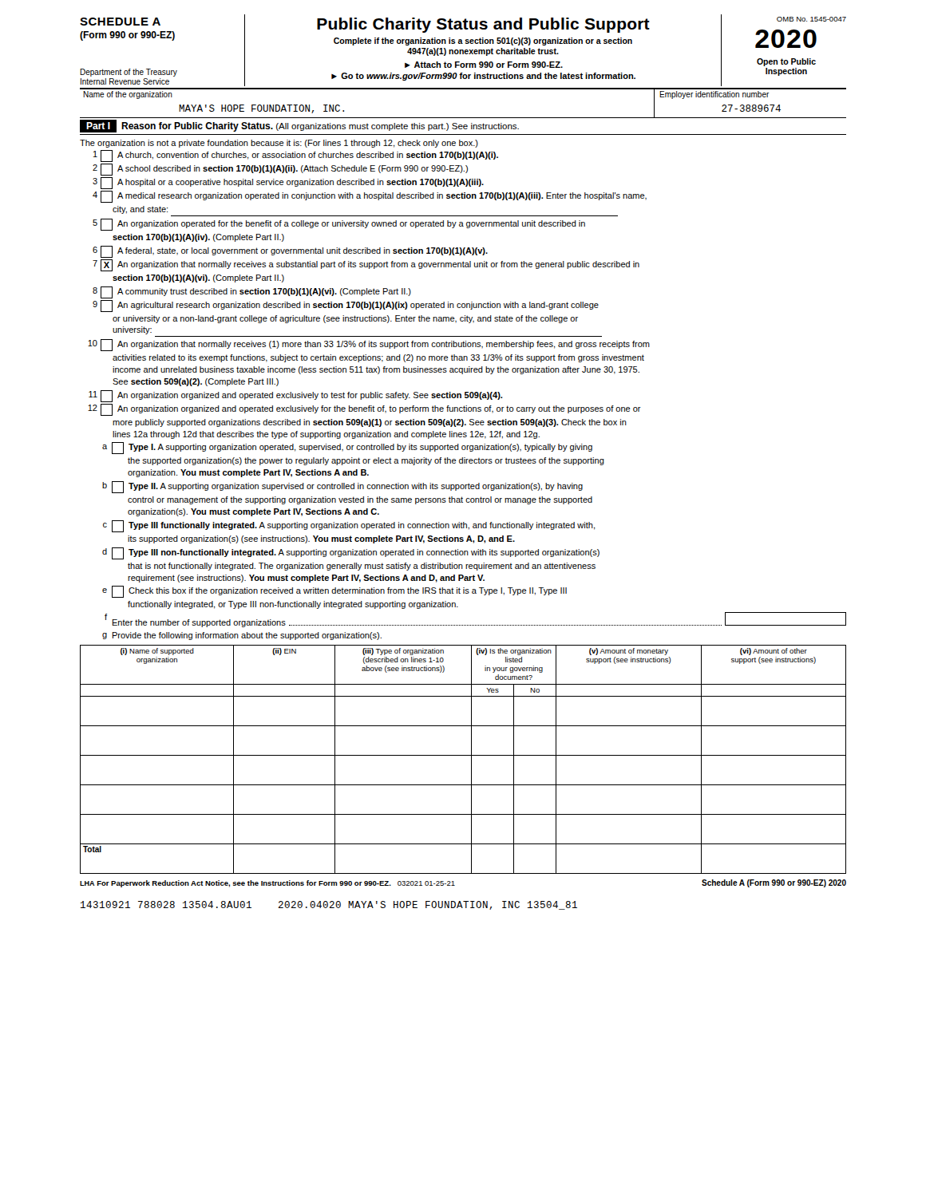SCHEDULE A
(Form 990 or 990-EZ)
Department of the Treasury
Internal Revenue Service
Public Charity Status and Public Support
Complete if the organization is a section 501(c)(3) organization or a section
4947(a)(1) nonexempt charitable trust.
► Attach to Form 990 or Form 990-EZ.
► Go to www.irs.gov/Form990 for instructions and the latest information.
OMB No. 1545-0047
2020
Open to Public
Inspection
Name of the organization
MAYA'S HOPE FOUNDATION, INC.
Employer identification number
27-3889674
Part I
Reason for Public Charity Status. (All organizations must complete this part.) See instructions.
The organization is not a private foundation because it is: (For lines 1 through 12, check only one box.)
1
A church, convention of churches, or association of churches described in section 170(b)(1)(A)(i).
2
A school described in section 170(b)(1)(A)(ii). (Attach Schedule E (Form 990 or 990-EZ).)
3
A hospital or a cooperative hospital service organization described in section 170(b)(1)(A)(iii).
4
A medical research organization operated in conjunction with a hospital described in section 170(b)(1)(A)(iii). Enter the hospital's name,
city, and state:
5
An organization operated for the benefit of a college or university owned or operated by a governmental unit described in
section 170(b)(1)(A)(iv). (Complete Part II.)
6
A federal, state, or local government or governmental unit described in section 170(b)(1)(A)(v).
7
X
An organization that normally receives a substantial part of its support from a governmental unit or from the general public described in
section 170(b)(1)(A)(vi). (Complete Part II.)
8
A community trust described in section 170(b)(1)(A)(vi). (Complete Part II.)
9
An agricultural research organization described in section 170(b)(1)(A)(ix) operated in conjunction with a land-grant college
or university or a non-land-grant college of agriculture (see instructions). Enter the name, city, and state of the college or
university:
10
An organization that normally receives (1) more than 33 1/3% of its support from contributions, membership fees, and gross receipts from
activities related to its exempt functions, subject to certain exceptions; and (2) no more than 33 1/3% of its support from gross investment
income and unrelated business taxable income (less section 511 tax) from businesses acquired by the organization after June 30, 1975.
See section 509(a)(2). (Complete Part III.)
11
An organization organized and operated exclusively to test for public safety. See section 509(a)(4).
12
An organization organized and operated exclusively for the benefit of, to perform the functions of, or to carry out the purposes of one or
more publicly supported organizations described in section 509(a)(1) or section 509(a)(2). See section 509(a)(3). Check the box in
lines 12a through 12d that describes the type of supporting organization and complete lines 12e, 12f, and 12g.
a
Type I. A supporting organization operated, supervised, or controlled by its supported organization(s), typically by giving
the supported organization(s) the power to regularly appoint or elect a majority of the directors or trustees of the supporting
organization. You must complete Part IV, Sections A and B.
b
Type II. A supporting organization supervised or controlled in connection with its supported organization(s), by having
control or management of the supporting organization vested in the same persons that control or manage the supported
organization(s). You must complete Part IV, Sections A and C.
c
Type III functionally integrated. A supporting organization operated in connection with, and functionally integrated with,
its supported organization(s) (see instructions). You must complete Part IV, Sections A, D, and E.
d
Type III non-functionally integrated. A supporting organization operated in connection with its supported organization(s)
that is not functionally integrated. The organization generally must satisfy a distribution requirement and an attentiveness
requirement (see instructions). You must complete Part IV, Sections A and D, and Part V.
e
Check this box if the organization received a written determination from the IRS that it is a Type I, Type II, Type III
functionally integrated, or Type III non-functionally integrated supporting organization.
f
Enter the number of supported organizations
g
Provide the following information about the supported organization(s).
| (i) Name of supported organization | (ii) EIN | (iii) Type of organization (described on lines 1-10 above (see instructions)) | (iv) Is the organization listed in your governing document? | (v) Amount of monetary support (see instructions) | (vi) Amount of other support (see instructions) |
| --- | --- | --- | --- | --- | --- |
| | | | Yes | No | | |
| Total | | | | | | |
LHA For Paperwork Reduction Act Notice, see the Instructions for Form 990 or 990-EZ. 032021 01-25-21 Schedule A (Form 990 or 990-EZ) 2020
14310921 788028 13504.8AU01 2020.04020 MAYA'S HOPE FOUNDATION, INC 13504_81